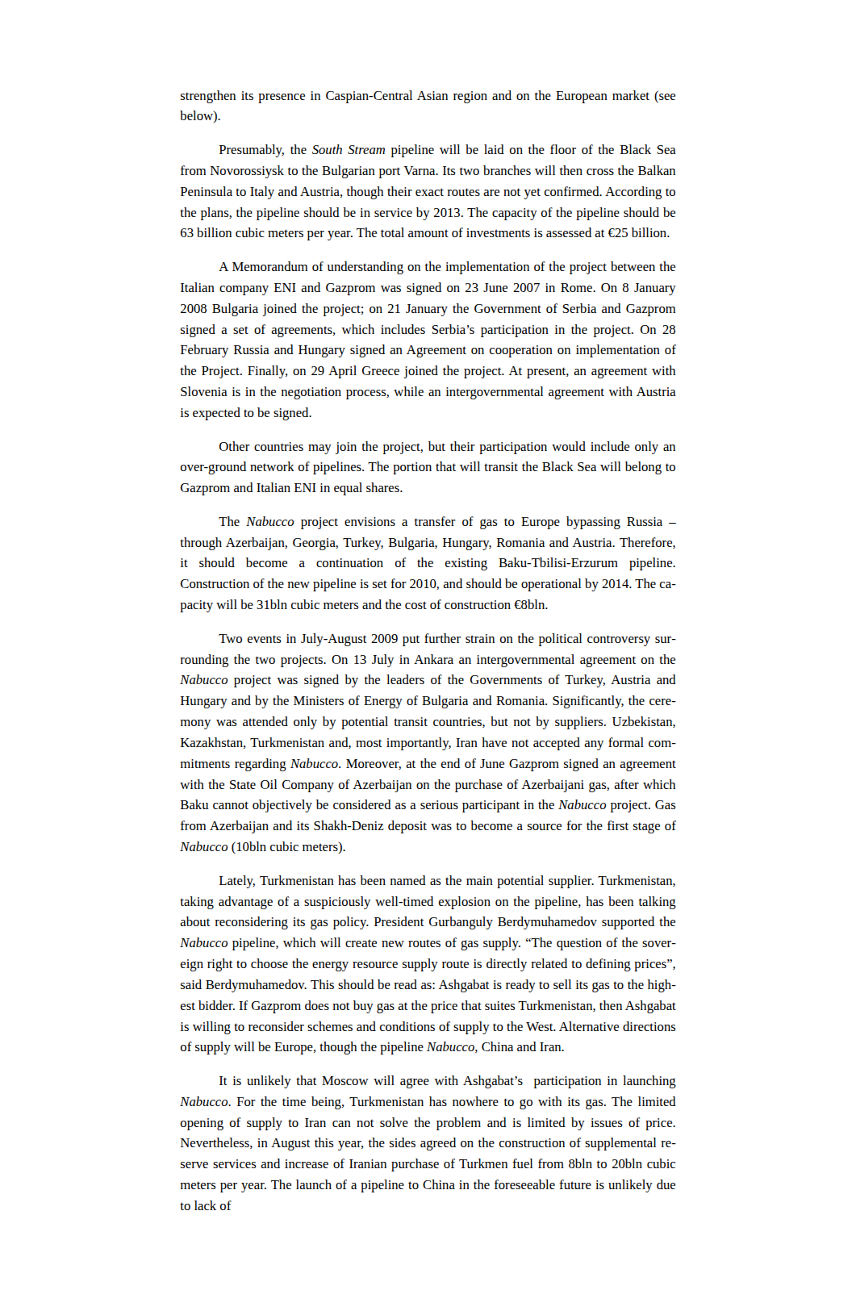strengthen its presence in Caspian-Central Asian region and on the European market (see below).
Presumably, the South Stream pipeline will be laid on the floor of the Black Sea from Novorossiysk to the Bulgarian port Varna. Its two branches will then cross the Balkan Peninsula to Italy and Austria, though their exact routes are not yet confirmed. According to the plans, the pipeline should be in service by 2013. The capacity of the pipeline should be 63 billion cubic meters per year. The total amount of investments is assessed at €25 billion.
A Memorandum of understanding on the implementation of the project between the Italian company ENI and Gazprom was signed on 23 June 2007 in Rome. On 8 January 2008 Bulgaria joined the project; on 21 January the Government of Serbia and Gazprom signed a set of agreements, which includes Serbia’s participation in the project. On 28 February Russia and Hungary signed an Agreement on cooperation on implementation of the Project. Finally, on 29 April Greece joined the project. At present, an agreement with Slovenia is in the negotiation process, while an intergovernmental agreement with Austria is expected to be signed.
Other countries may join the project, but their participation would include only an over-ground network of pipelines. The portion that will transit the Black Sea will belong to Gazprom and Italian ENI in equal shares.
The Nabucco project envisions a transfer of gas to Europe bypassing Russia – through Azerbaijan, Georgia, Turkey, Bulgaria, Hungary, Romania and Austria. Therefore, it should become a continuation of the existing Baku-Tbilisi-Erzurum pipeline. Construction of the new pipeline is set for 2010, and should be operational by 2014. The capacity will be 31bln cubic meters and the cost of construction €8bln.
Two events in July-August 2009 put further strain on the political controversy surrounding the two projects. On 13 July in Ankara an intergovernmental agreement on the Nabucco project was signed by the leaders of the Governments of Turkey, Austria and Hungary and by the Ministers of Energy of Bulgaria and Romania. Significantly, the ceremony was attended only by potential transit countries, but not by suppliers. Uzbekistan, Kazakhstan, Turkmenistan and, most importantly, Iran have not accepted any formal commitments regarding Nabucco. Moreover, at the end of June Gazprom signed an agreement with the State Oil Company of Azerbaijan on the purchase of Azerbaijani gas, after which Baku cannot objectively be considered as a serious participant in the Nabucco project. Gas from Azerbaijan and its Shakh-Deniz deposit was to become a source for the first stage of Nabucco (10bln cubic meters).
Lately, Turkmenistan has been named as the main potential supplier. Turkmenistan, taking advantage of a suspiciously well-timed explosion on the pipeline, has been talking about reconsidering its gas policy. President Gurbanguly Berdymuhamedov supported the Nabucco pipeline, which will create new routes of gas supply. “The question of the sovereign right to choose the energy resource supply route is directly related to defining prices”, said Berdymuhamedov. This should be read as: Ashgabat is ready to sell its gas to the highest bidder. If Gazprom does not buy gas at the price that suites Turkmenistan, then Ashgabat is willing to reconsider schemes and conditions of supply to the West. Alternative directions of supply will be Europe, though the pipeline Nabucco, China and Iran.
It is unlikely that Moscow will agree with Ashgabat’s participation in launching Nabucco. For the time being, Turkmenistan has nowhere to go with its gas. The limited opening of supply to Iran can not solve the problem and is limited by issues of price. Nevertheless, in August this year, the sides agreed on the construction of supplemental reserve services and increase of Iranian purchase of Turkmen fuel from 8bln to 20bln cubic meters per year. The launch of a pipeline to China in the foreseeable future is unlikely due to lack of